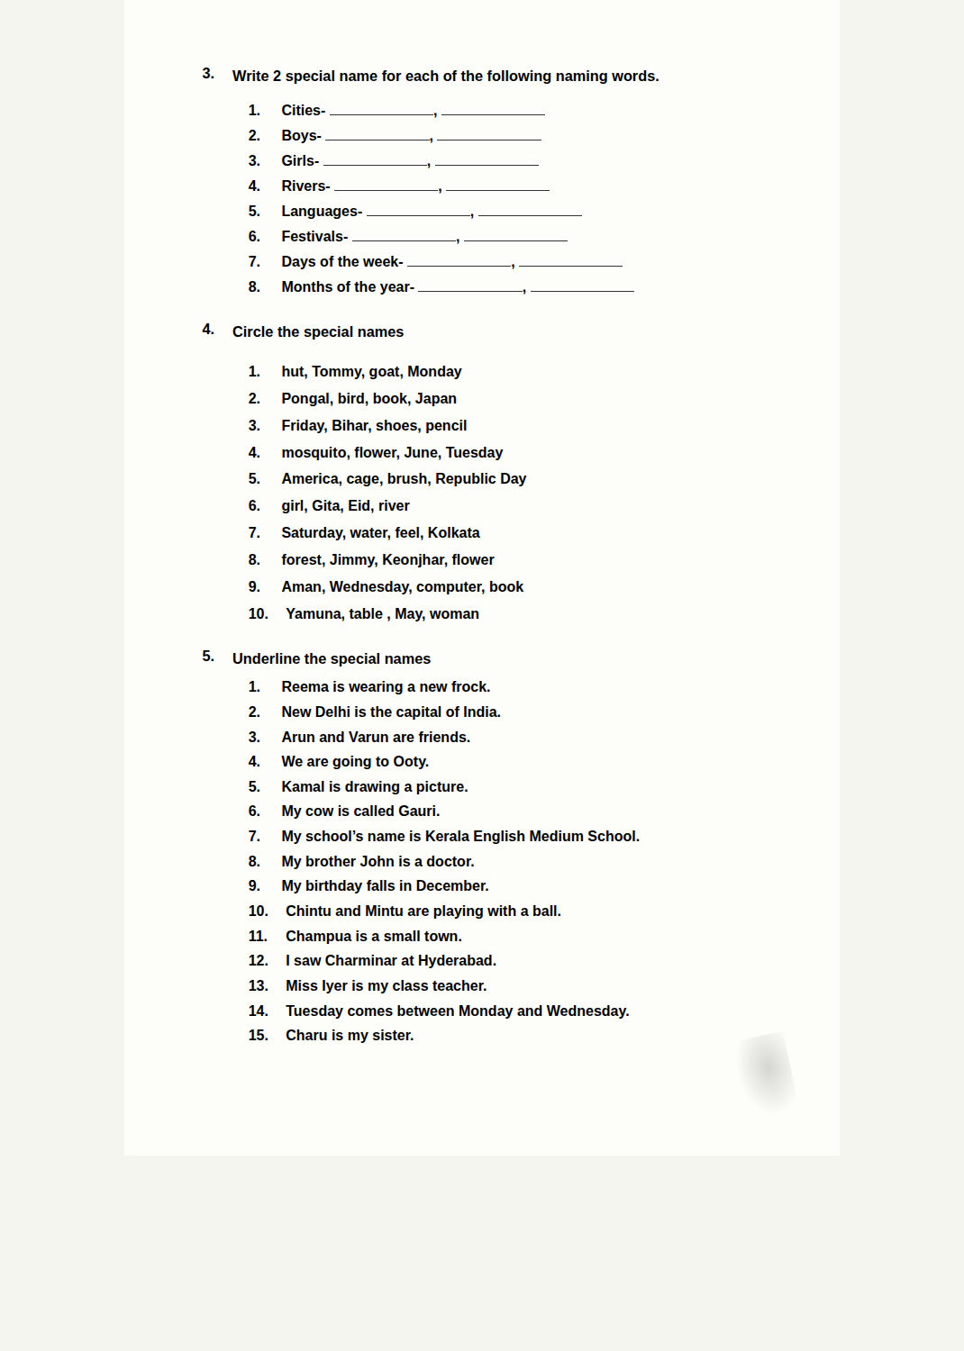3.
Write 2 special name for each of the following naming words.
Cities- ,
Boys- ,
Girls- ,
Rivers- ,
Languages- ,
Festivals- ,
Days of the week- ,
Months of the year- ,
4.
Circle the special names
hut, Tommy, goat, Monday
Pongal, bird, book, Japan
Friday, Bihar, shoes, pencil
mosquito, flower, June, Tuesday
America, cage, brush, Republic Day
girl, Gita, Eid, river
Saturday, water, feel, Kolkata
forest, Jimmy, Keonjhar, flower
Aman, Wednesday, computer, book
Yamuna, table , May, woman
5.
Underline the special names
Reema is wearing a new frock.
New Delhi is the capital of India.
Arun and Varun are friends.
We are going to Ooty.
Kamal is drawing a picture.
My cow is called Gauri.
My school’s name is Kerala English Medium School.
My brother John is a doctor.
My birthday falls in December.
Chintu and Mintu are playing with a ball.
Champua is a small town.
I saw Charminar at Hyderabad.
Miss Iyer is my class teacher.
Tuesday comes between Monday and Wednesday.
Charu is my sister.